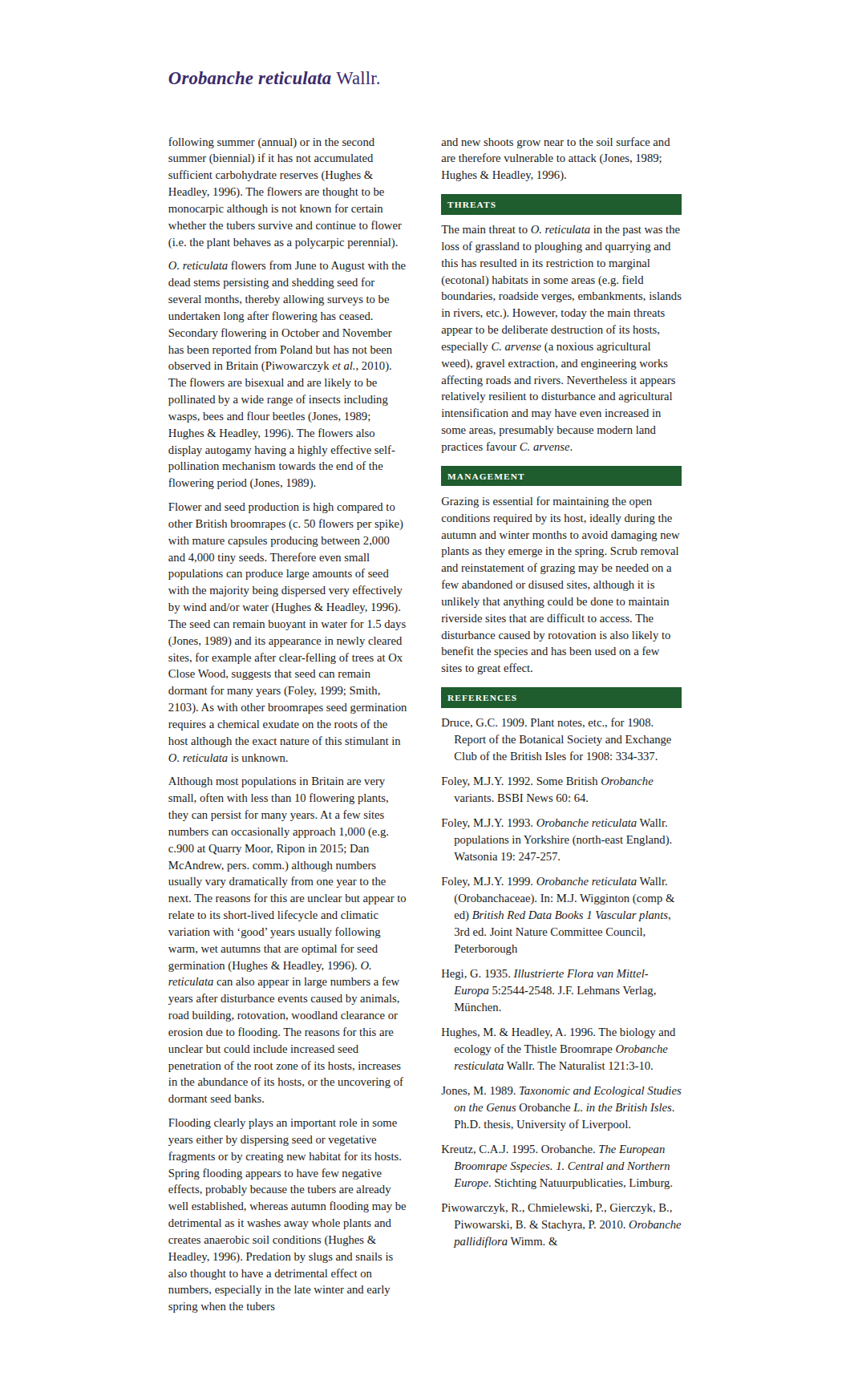Orobanche reticulata Wallr.
following summer (annual) or in the second summer (biennial) if it has not accumulated sufficient carbohydrate reserves (Hughes & Headley, 1996). The flowers are thought to be monocarpic although is not known for certain whether the tubers survive and continue to flower (i.e. the plant behaves as a polycarpic perennial).
O. reticulata flowers from June to August with the dead stems persisting and shedding seed for several months, thereby allowing surveys to be undertaken long after flowering has ceased. Secondary flowering in October and November has been reported from Poland but has not been observed in Britain (Piwowarczyk et al., 2010). The flowers are bisexual and are likely to be pollinated by a wide range of insects including wasps, bees and flour beetles (Jones, 1989; Hughes & Headley, 1996). The flowers also display autogamy having a highly effective self-pollination mechanism towards the end of the flowering period (Jones, 1989).
Flower and seed production is high compared to other British broomrapes (c. 50 flowers per spike) with mature capsules producing between 2,000 and 4,000 tiny seeds. Therefore even small populations can produce large amounts of seed with the majority being dispersed very effectively by wind and/or water (Hughes & Headley, 1996). The seed can remain buoyant in water for 1.5 days (Jones, 1989) and its appearance in newly cleared sites, for example after clear-felling of trees at Ox Close Wood, suggests that seed can remain dormant for many years (Foley, 1999; Smith, 2103). As with other broomrapes seed germination requires a chemical exudate on the roots of the host although the exact nature of this stimulant in O. reticulata is unknown.
Although most populations in Britain are very small, often with less than 10 flowering plants, they can persist for many years. At a few sites numbers can occasionally approach 1,000 (e.g. c.900 at Quarry Moor, Ripon in 2015; Dan McAndrew, pers. comm.) although numbers usually vary dramatically from one year to the next. The reasons for this are unclear but appear to relate to its short-lived lifecycle and climatic variation with ‘good’ years usually following warm, wet autumns that are optimal for seed germination (Hughes & Headley, 1996). O. reticulata can also appear in large numbers a few years after disturbance events caused by animals, road building, rotovation, woodland clearance or erosion due to flooding. The reasons for this are unclear but could include increased seed penetration of the root zone of its hosts, increases in the abundance of its hosts, or the uncovering of dormant seed banks.
Flooding clearly plays an important role in some years either by dispersing seed or vegetative fragments or by creating new habitat for its hosts. Spring flooding appears to have few negative effects, probably because the tubers are already well established, whereas autumn flooding may be detrimental as it washes away whole plants and creates anaerobic soil conditions (Hughes & Headley, 1996). Predation by slugs and snails is also thought to have a detrimental effect on numbers, especially in the late winter and early spring when the tubers
and new shoots grow near to the soil surface and are therefore vulnerable to attack (Jones, 1989; Hughes & Headley, 1996).
Threats
The main threat to O. reticulata in the past was the loss of grassland to ploughing and quarrying and this has resulted in its restriction to marginal (ecotonal) habitats in some areas (e.g. field boundaries, roadside verges, embankments, islands in rivers, etc.). However, today the main threats appear to be deliberate destruction of its hosts, especially C. arvense (a noxious agricultural weed), gravel extraction, and engineering works affecting roads and rivers. Nevertheless it appears relatively resilient to disturbance and agricultural intensification and may have even increased in some areas, presumably because modern land practices favour C. arvense.
Management
Grazing is essential for maintaining the open conditions required by its host, ideally during the autumn and winter months to avoid damaging new plants as they emerge in the spring. Scrub removal and reinstatement of grazing may be needed on a few abandoned or disused sites, although it is unlikely that anything could be done to maintain riverside sites that are difficult to access. The disturbance caused by rotovation is also likely to benefit the species and has been used on a few sites to great effect.
References
Druce, G.C. 1909. Plant notes, etc., for 1908. Report of the Botanical Society and Exchange Club of the British Isles for 1908: 334-337.
Foley, M.J.Y. 1992. Some British Orobanche variants. BSBI News 60: 64.
Foley, M.J.Y. 1993. Orobanche reticulata Wallr. populations in Yorkshire (north-east England). Watsonia 19: 247-257.
Foley, M.J.Y. 1999. Orobanche reticulata Wallr. (Orobanchaceae). In: M.J. Wigginton (comp & ed) British Red Data Books 1 Vascular plants, 3rd ed. Joint Nature Committee Council, Peterborough
Hegi, G. 1935. Illustrierte Flora van Mittel-Europa 5:2544-2548. J.F. Lehmans Verlag, München.
Hughes, M. & Headley, A. 1996. The biology and ecology of the Thistle Broomrape Orobanche resticulata Wallr. The Naturalist 121:3-10.
Jones, M. 1989. Taxonomic and Ecological Studies on the Genus Orobanche L. in the British Isles. Ph.D. thesis, University of Liverpool.
Kreutz, C.A.J. 1995. Orobanche. The European Broomrape Sspecies. 1. Central and Northern Europe. Stichting Natuurpublicaties, Limburg.
Piwowarczyk, R., Chmielewski, P., Gierczyk, B., Piwowarski, B. & Stachyra, P. 2010. Orobanche pallidiflora Wimm. &